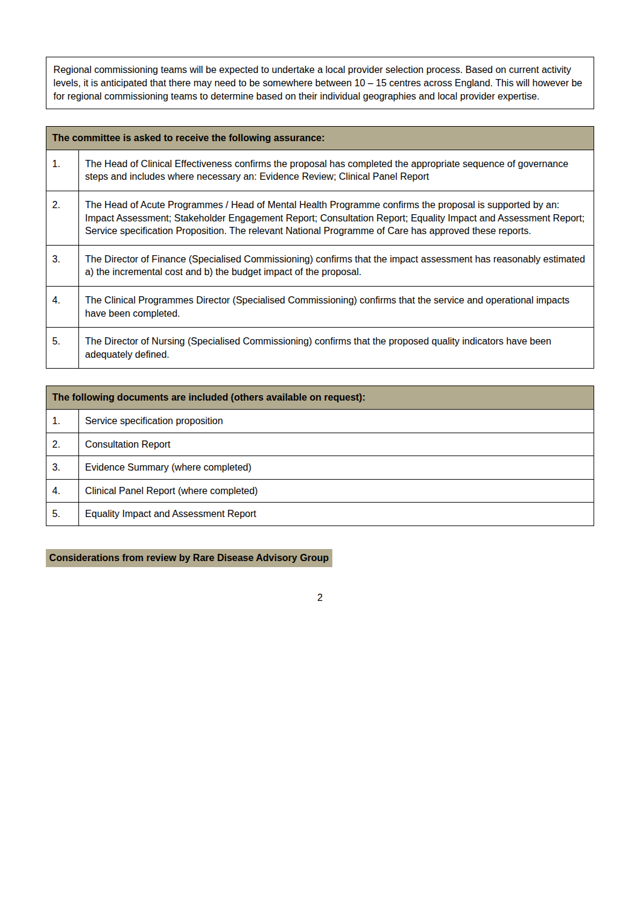Regional commissioning teams will be expected to undertake a local provider selection process. Based on current activity levels, it is anticipated that there may need to be somewhere between 10 – 15 centres across England. This will however be for regional commissioning teams to determine based on their individual geographies and local provider expertise.
| The committee is asked to receive the following assurance: |
| --- |
| 1. | The Head of Clinical Effectiveness confirms the proposal has completed the appropriate sequence of governance steps and includes where necessary an: Evidence Review; Clinical Panel Report |
| 2. | The Head of Acute Programmes / Head of Mental Health Programme confirms the proposal is supported by an: Impact Assessment; Stakeholder Engagement Report; Consultation Report; Equality Impact and Assessment Report; Service specification Proposition. The relevant National Programme of Care has approved these reports. |
| 3. | The Director of Finance (Specialised Commissioning) confirms that the impact assessment has reasonably estimated a) the incremental cost and b) the budget impact of the proposal. |
| 4. | The Clinical Programmes Director (Specialised Commissioning) confirms that the service and operational impacts have been completed. |
| 5. | The Director of Nursing (Specialised Commissioning) confirms that the proposed quality indicators have been adequately defined. |
| The following documents are included (others available on request): |
| --- |
| 1. | Service specification proposition |
| 2. | Consultation Report |
| 3. | Evidence Summary (where completed) |
| 4. | Clinical Panel Report (where completed) |
| 5. | Equality Impact and Assessment Report |
Considerations from review by Rare Disease Advisory Group
2